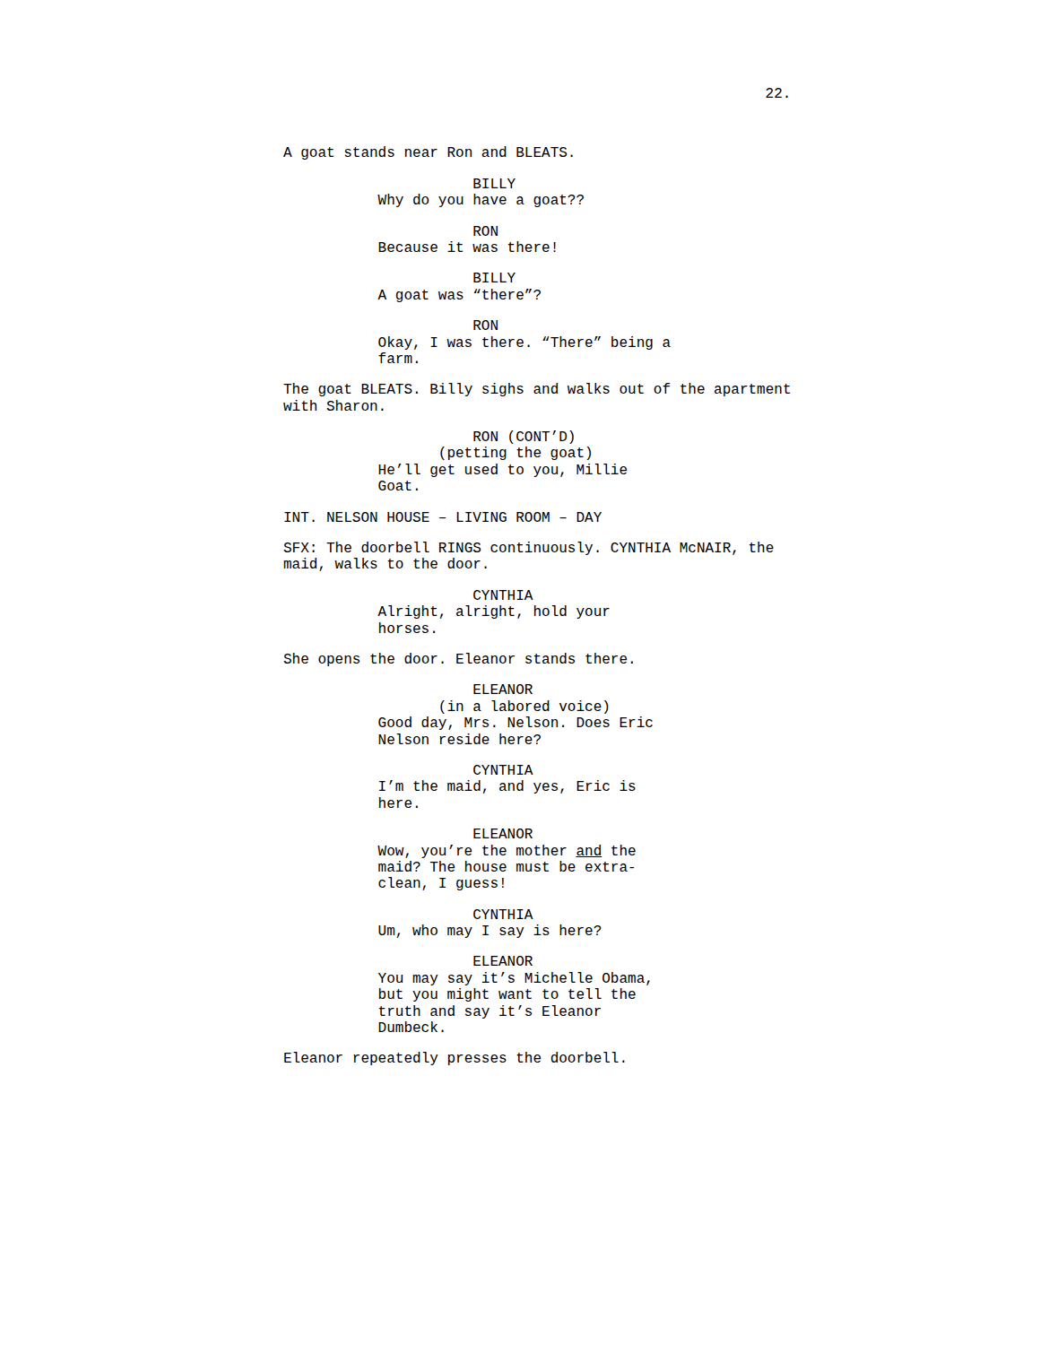22.
A goat stands near Ron and BLEATS.
Billy
Why do you have a goat??
Ron
Because it was there!
Billy
A goat was “there”?
Ron
Okay, I was there. “There” being a farm.
The goat BLEATS. Billy sighs and walks out of the apartment with Sharon.
Ron (cont’d)
(petting the goat)
He’ll get used to you, Millie Goat.
INT. NELSON HOUSE – LIVING ROOM – DAY
SFX: The doorbell RINGS continuously. CYNTHIA McNAIR, the maid, walks to the door.
Cynthia
Alright, alright, hold your horses.
She opens the door. Eleanor stands there.
Eleanor
(in a labored voice)
Good day, Mrs. Nelson. Does Eric Nelson reside here?
Cynthia
I’m the maid, and yes, Eric is here.
Eleanor
Wow, you’re the mother and the maid? The house must be extra-clean, I guess!
Cynthia
Um, who may I say is here?
Eleanor
You may say it’s Michelle Obama, but you might want to tell the truth and say it’s Eleanor Dumbeck.
Eleanor repeatedly presses the doorbell.